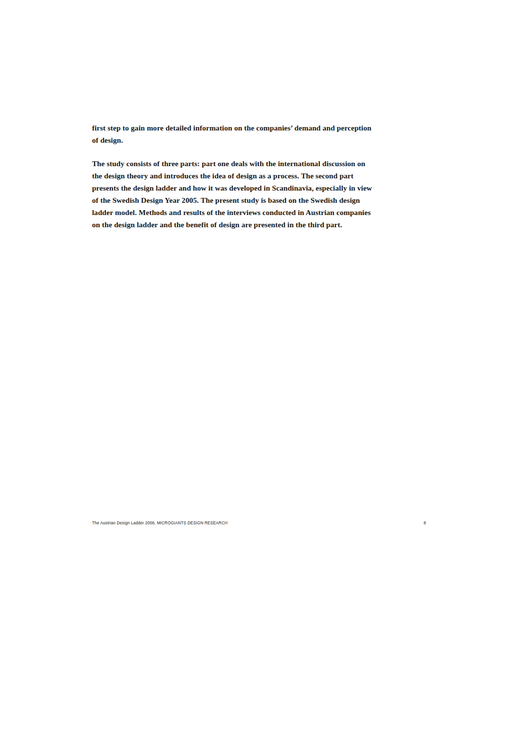first step to gain more detailed information on the companies’ demand and perception of design.
The study consists of three parts: part one deals with the international discussion on the design theory and introduces the idea of design as a process. The second part presents the design ladder and how it was developed in Scandinavia, especially in view of the Swedish Design Year 2005. The present study is based on the Swedish design ladder model. Methods and results of the interviews conducted in Austrian companies on the design ladder and the benefit of design are presented in the third part.
The Austrian Design Ladder 2006, MICROGIANTS DESIGN RESEARCH 8